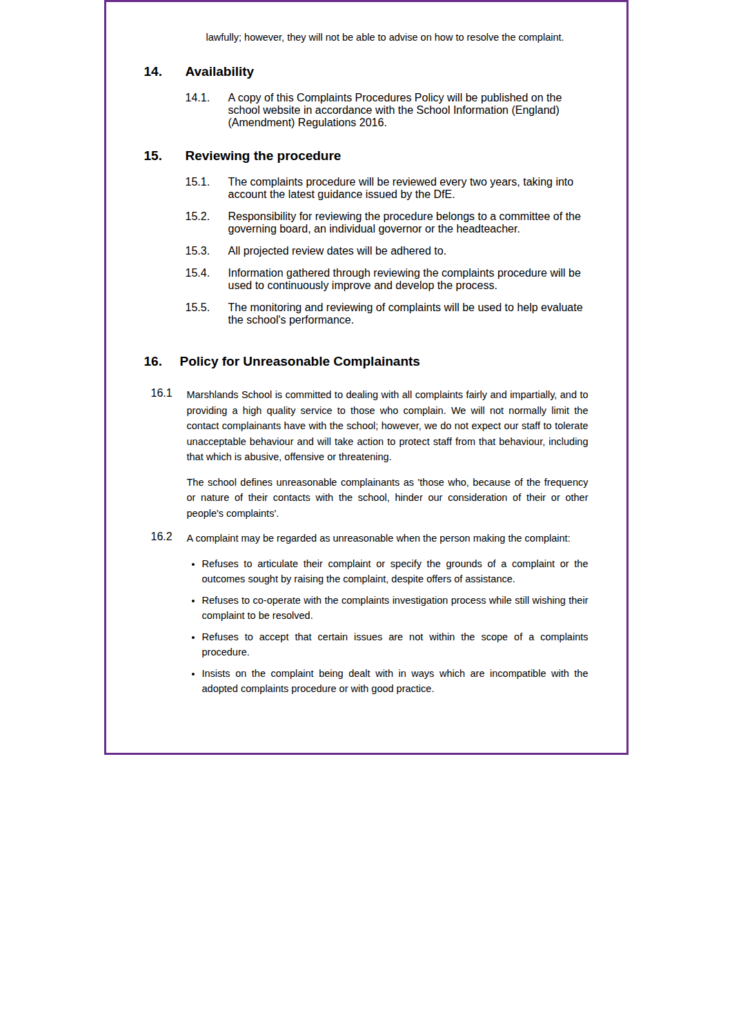lawfully; however, they will not be able to advise on how to resolve the complaint.
14. Availability
14.1.
A copy of this Complaints Procedures Policy will be published on the school website in accordance with the School Information (England) (Amendment) Regulations 2016.
15. Reviewing the procedure
15.1.
The complaints procedure will be reviewed every two years, taking into account the latest guidance issued by the DfE.
15.2.
Responsibility for reviewing the procedure belongs to a committee of the governing board, an individual governor or the headteacher.
15.3.
All projected review dates will be adhered to.
15.4.
Information gathered through reviewing the complaints procedure will be used to continuously improve and develop the process.
15.5.
The monitoring and reviewing of complaints will be used to help evaluate the school's performance.
16. Policy for Unreasonable Complainants
16.1
Marshlands School is committed to dealing with all complaints fairly and impartially, and to providing a high quality service to those who complain. We will not normally limit the contact complainants have with the school; however, we do not expect our staff to tolerate unacceptable behaviour and will take action to protect staff from that behaviour, including that which is abusive, offensive or threatening.
The school defines unreasonable complainants as 'those who, because of the frequency or nature of their contacts with the school, hinder our consideration of their or other people's complaints'.
16.2
A complaint may be regarded as unreasonable when the person making the complaint:
Refuses to articulate their complaint or specify the grounds of a complaint or the outcomes sought by raising the complaint, despite offers of assistance.
Refuses to co-operate with the complaints investigation process while still wishing their complaint to be resolved.
Refuses to accept that certain issues are not within the scope of a complaints procedure.
Insists on the complaint being dealt with in ways which are incompatible with the adopted complaints procedure or with good practice.